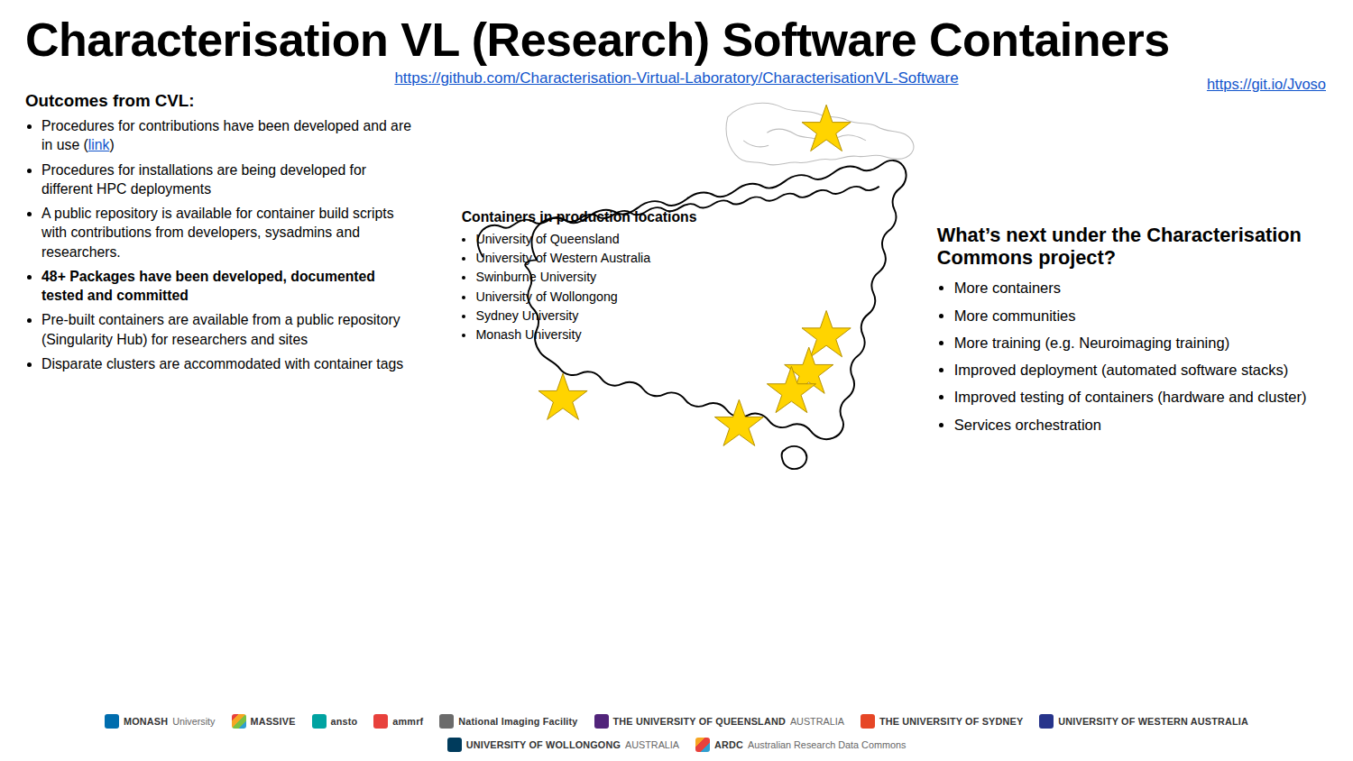Characterisation VL (Research) Software Containers
https://github.com/Characterisation-Virtual-Laboratory/CharacterisationVL-Software
Outcomes from CVL:
Procedures for contributions have been developed and are in use (link)
Procedures for installations are being developed for different HPC deployments
A public repository is available for container build scripts with contributions from developers, sysadmins and researchers.
48+ Packages have been developed, documented tested and committed
Pre-built containers are available from a public repository (Singularity Hub) for researchers and sites
Disparate clusters are accommodated with container tags
Containers in production locations
University of Queensland
University of Western Australia
Swinburne University
University of Wollongong
Sydney University
Monash University
https://git.io/Jvoso
What’s next under the Characterisation Commons project?
More containers
More communities
More training (e.g. Neuroimaging training)
Improved deployment (automated software stacks)
Improved testing of containers (hardware and cluster)
Services orchestration
MONASH University MASSIVE ansto ammrf National Imaging Facility THE UNIVERSITY OF QUEENSLAND AUSTRALIA THE UNIVERSITY OF SYDNEY UNIVERSITY OF WESTERN AUSTRALIA UNIVERSITY OF WOLLONGONG AUSTRALIA ARDC Australian Research Data Commons